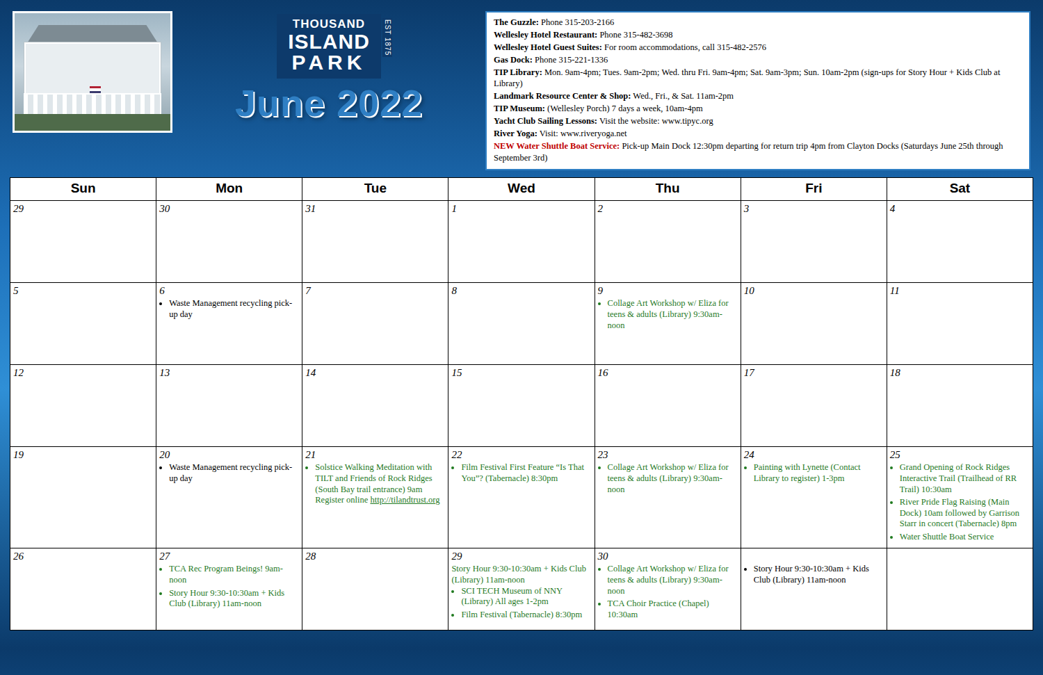THOUSAND ISLAND PARK EST 1875
June 2022
The Guzzle: Phone 315-203-2166
Wellesley Hotel Restaurant: Phone 315-482-3698
Wellesley Hotel Guest Suites: For room accommodations, call 315-482-2576
Gas Dock: Phone 315-221-1336
TIP Library: Mon. 9am-4pm; Tues. 9am-2pm; Wed. thru Fri. 9am-4pm; Sat. 9am-3pm; Sun. 10am-2pm (sign-ups for Story Hour + Kids Club at Library)
Landmark Resource Center & Shop: Wed., Fri., & Sat. 11am-2pm
TIP Museum: (Wellesley Porch) 7 days a week, 10am-4pm
Yacht Club Sailing Lessons: Visit the website: www.tipyc.org
River Yoga: Visit: www.riveryoga.net
NEW Water Shuttle Boat Service: Pick-up Main Dock 12:30pm departing for return trip 4pm from Clayton Docks (Saturdays June 25th through September 3rd)
| Sun | Mon | Tue | Wed | Thu | Fri | Sat |
| --- | --- | --- | --- | --- | --- | --- |
| 29 | 30 | 31 | 1 | 2 | 3 | 4 |
| 5 | 6 Waste Management recycling pick-up day | 7 | 8 | 9 Collage Art Workshop w/ Eliza for teens & adults (Library) 9:30am-noon | 10 | 11 |
| 12 | 13 | 14 | 15 | 16 | 17 | 18 |
| 19 | 20 Waste Management recycling pick-up day | 21 Solstice Walking Meditation with TILT and Friends of Rock Ridges (South Bay trail entrance) 9am Register online http://tilandtrust.org | 22 Film Festival First Feature “Is That You”? (Tabernacle) 8:30pm | 23 Collage Art Workshop w/ Eliza for teens & adults (Library) 9:30am-noon | 24 Painting with Lynette (Contact Library to register) 1-3pm | 25 Grand Opening of Rock Ridges Interactive Trail (Trailhead of RR Trail) 10:30am River Pride Flag Raising (Main Dock) 10am followed by Garrison Starr in concert (Tabernacle) 8pm Water Shuttle Boat Service |
| 26 | 27 TCA Rec Program Beings! 9am-noon Story Hour 9:30-10:30am + Kids Club (Library) 11am-noon | 28 | 29 Story Hour 9:30-10:30am + Kids Club (Library) 11am-noon SCI TECH Museum of NNY (Library) All ages 1-2pm Film Festival (Tabernacle) 8:30pm | 30 Collage Art Workshop w/ Eliza for teens & adults (Library) 9:30am-noon TCA Choir Practice (Chapel) 10:30am | Story Hour 9:30-10:30am + Kids Club (Library) 11am-noon | |